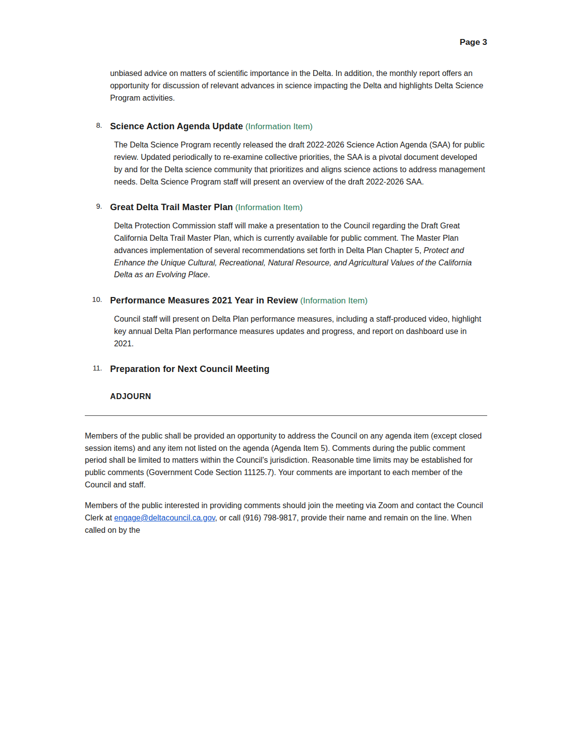Page 3
unbiased advice on matters of scientific importance in the Delta. In addition, the monthly report offers an opportunity for discussion of relevant advances in science impacting the Delta and highlights Delta Science Program activities.
Science Action Agenda Update (Information Item)
The Delta Science Program recently released the draft 2022-2026 Science Action Agenda (SAA) for public review. Updated periodically to re-examine collective priorities, the SAA is a pivotal document developed by and for the Delta science community that prioritizes and aligns science actions to address management needs. Delta Science Program staff will present an overview of the draft 2022-2026 SAA.
Great Delta Trail Master Plan (Information Item)
Delta Protection Commission staff will make a presentation to the Council regarding the Draft Great California Delta Trail Master Plan, which is currently available for public comment. The Master Plan advances implementation of several recommendations set forth in Delta Plan Chapter 5, Protect and Enhance the Unique Cultural, Recreational, Natural Resource, and Agricultural Values of the California Delta as an Evolving Place.
Performance Measures 2021 Year in Review (Information Item)
Council staff will present on Delta Plan performance measures, including a staff-produced video, highlight key annual Delta Plan performance measures updates and progress, and report on dashboard use in 2021.
Preparation for Next Council Meeting
ADJOURN
Members of the public shall be provided an opportunity to address the Council on any agenda item (except closed session items) and any item not listed on the agenda (Agenda Item 5). Comments during the public comment period shall be limited to matters within the Council's jurisdiction. Reasonable time limits may be established for public comments (Government Code Section 11125.7). Your comments are important to each member of the Council and staff.
Members of the public interested in providing comments should join the meeting via Zoom and contact the Council Clerk at engage@deltacouncil.ca.gov, or call (916) 798-9817, provide their name and remain on the line. When called on by the